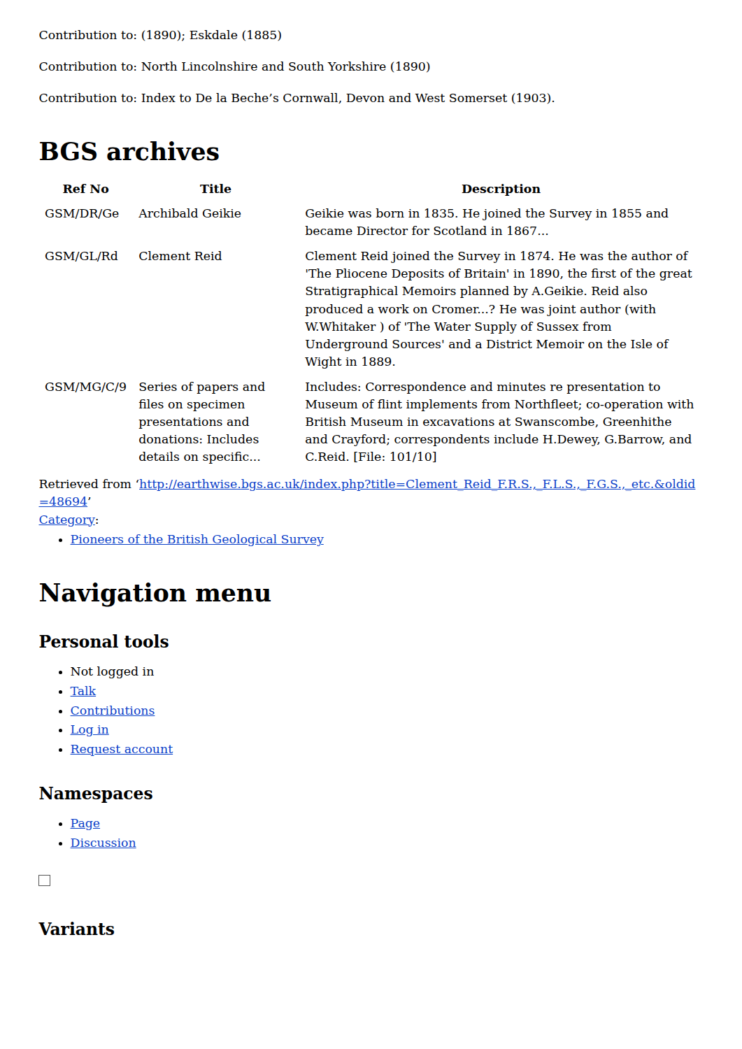Contribution to: (1890); Eskdale (1885)
Contribution to: North Lincolnshire and South Yorkshire (1890)
Contribution to: Index to De la Beche’s Cornwall, Devon and West Somerset (1903).
BGS archives
| Ref No | Title | Description |
| --- | --- | --- |
| GSM/DR/Ge | Archibald Geikie | Geikie was born in 1835. He joined the Survey in 1855 and became Director for Scotland in 1867... |
| GSM/GL/Rd | Clement Reid | Clement Reid joined the Survey in 1874. He was the author of 'The Pliocene Deposits of Britain' in 1890, the first of the great Stratigraphical Memoirs planned by A.Geikie. Reid also produced a work on Cromer...? He was joint author (with W.Whitaker ) of 'The Water Supply of Sussex from Underground Sources' and a District Memoir on the Isle of Wight in 1889. |
| GSM/MG/C/9 | Series of papers and files on specimen presentations and donations: Includes details on specific... | Includes: Correspondence and minutes re presentation to Museum of flint implements from Northfleet; co-operation with British Museum in excavations at Swanscombe, Greenhithe and Crayford; correspondents include H.Dewey, G.Barrow, and C.Reid. [File: 101/10] |
Retrieved from ‘http://earthwise.bgs.ac.uk/index.php?title=Clement_Reid_F.R.S.,_F.L.S.,_F.G.S.,_etc.&oldid=48694’
Category:
Pioneers of the British Geological Survey
Navigation menu
Personal tools
Not logged in
Talk
Contributions
Log in
Request account
Namespaces
Page
Discussion
Variants